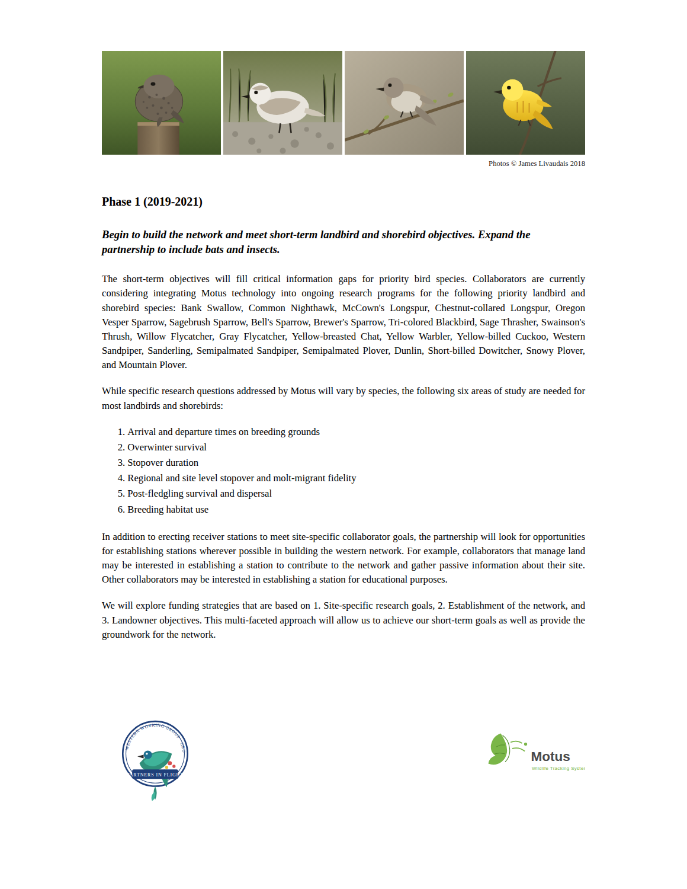Photos © James Livaudais 2018
Phase 1 (2019-2021)
Begin to build the network and meet short-term landbird and shorebird objectives. Expand the partnership to include bats and insects.
The short-term objectives will fill critical information gaps for priority bird species. Collaborators are currently considering integrating Motus technology into ongoing research programs for the following priority landbird and shorebird species: Bank Swallow, Common Nighthawk, McCown's Longspur, Chestnut-collared Longspur, Oregon Vesper Sparrow, Sagebrush Sparrow, Bell's Sparrow, Brewer's Sparrow, Tri-colored Blackbird, Sage Thrasher, Swainson's Thrush, Willow Flycatcher, Gray Flycatcher, Yellow-breasted Chat, Yellow Warbler, Yellow-billed Cuckoo, Western Sandpiper, Sanderling, Semipalmated Sandpiper, Semipalmated Plover, Dunlin, Short-billed Dowitcher, Snowy Plover, and Mountain Plover.
While specific research questions addressed by Motus will vary by species, the following six areas of study are needed for most landbirds and shorebirds:
Arrival and departure times on breeding grounds
Overwinter survival
Stopover duration
Regional and site level stopover and molt-migrant fidelity
Post-fledgling survival and dispersal
Breeding habitat use
In addition to erecting receiver stations to meet site-specific collaborator goals, the partnership will look for opportunities for establishing stations wherever possible in building the western network. For example, collaborators that manage land may be interested in establishing a station to contribute to the network and gather passive information about their site. Other collaborators may be interested in establishing a station for educational purposes.
We will explore funding strategies that are based on 1. Site-specific research goals, 2. Establishment of the network, and 3. Landowner objectives. This multi-faceted approach will allow us to achieve our short-term goals as well as provide the groundwork for the network.
WESTERN WORKING GROUP · GRUPO DE TRABAJO DE OCCIDENTE PARTNERS IN FLIGHT
Motus Wildlife Tracking System